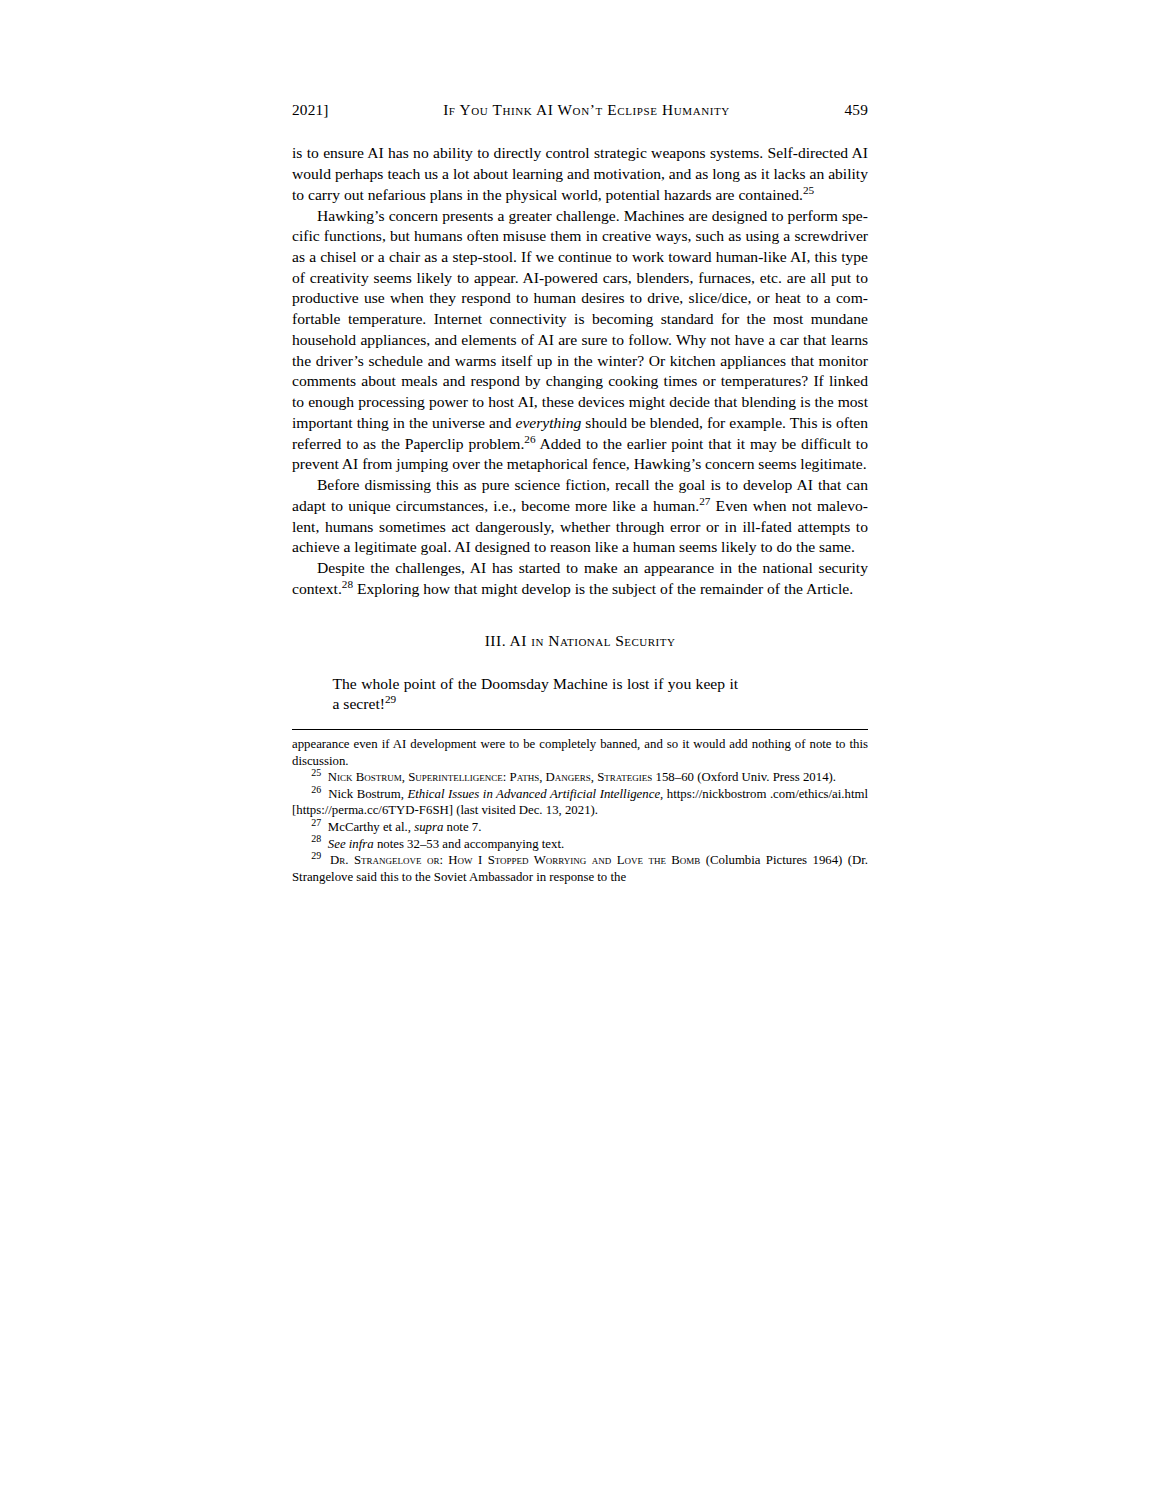2021] If You Think AI Won’t Eclipse Humanity 459
is to ensure AI has no ability to directly control strategic weapons systems. Self-directed AI would perhaps teach us a lot about learning and motivation, and as long as it lacks an ability to carry out nefarious plans in the physical world, potential hazards are contained.25
Hawking’s concern presents a greater challenge. Machines are designed to perform specific functions, but humans often misuse them in creative ways, such as using a screwdriver as a chisel or a chair as a step-stool. If we continue to work toward human-like AI, this type of creativity seems likely to appear. AI-powered cars, blenders, furnaces, etc. are all put to productive use when they respond to human desires to drive, slice/dice, or heat to a comfortable temperature. Internet connectivity is becoming standard for the most mundane household appliances, and elements of AI are sure to follow. Why not have a car that learns the driver’s schedule and warms itself up in the winter? Or kitchen appliances that monitor comments about meals and respond by changing cooking times or temperatures? If linked to enough processing power to host AI, these devices might decide that blending is the most important thing in the universe and everything should be blended, for example. This is often referred to as the Paperclip problem.26 Added to the earlier point that it may be difficult to prevent AI from jumping over the metaphorical fence, Hawking’s concern seems legitimate.
Before dismissing this as pure science fiction, recall the goal is to develop AI that can adapt to unique circumstances, i.e., become more like a human.27 Even when not malevolent, humans sometimes act dangerously, whether through error or in ill-fated attempts to achieve a legitimate goal. AI designed to reason like a human seems likely to do the same.
Despite the challenges, AI has started to make an appearance in the national security context.28 Exploring how that might develop is the subject of the remainder of the Article.
III. AI in National Security
The whole point of the Doomsday Machine is lost if you keep it a secret!29
appearance even if AI development were to be completely banned, and so it would add nothing of note to this discussion.
25 Nick Bostrum, Superintelligence: Paths, Dangers, Strategies 158–60 (Oxford Univ. Press 2014).
26 Nick Bostrum, Ethical Issues in Advanced Artificial Intelligence, https://nickbostrom .com/ethics/ai.html [https://perma.cc/6TYD-F6SH] (last visited Dec. 13, 2021).
27 McCarthy et al., supra note 7.
28 See infra notes 32–53 and accompanying text.
29 Dr. Strangelove or: How I Stopped Worrying and Love the Bomb (Columbia Pictures 1964) (Dr. Strangelove said this to the Soviet Ambassador in response to the